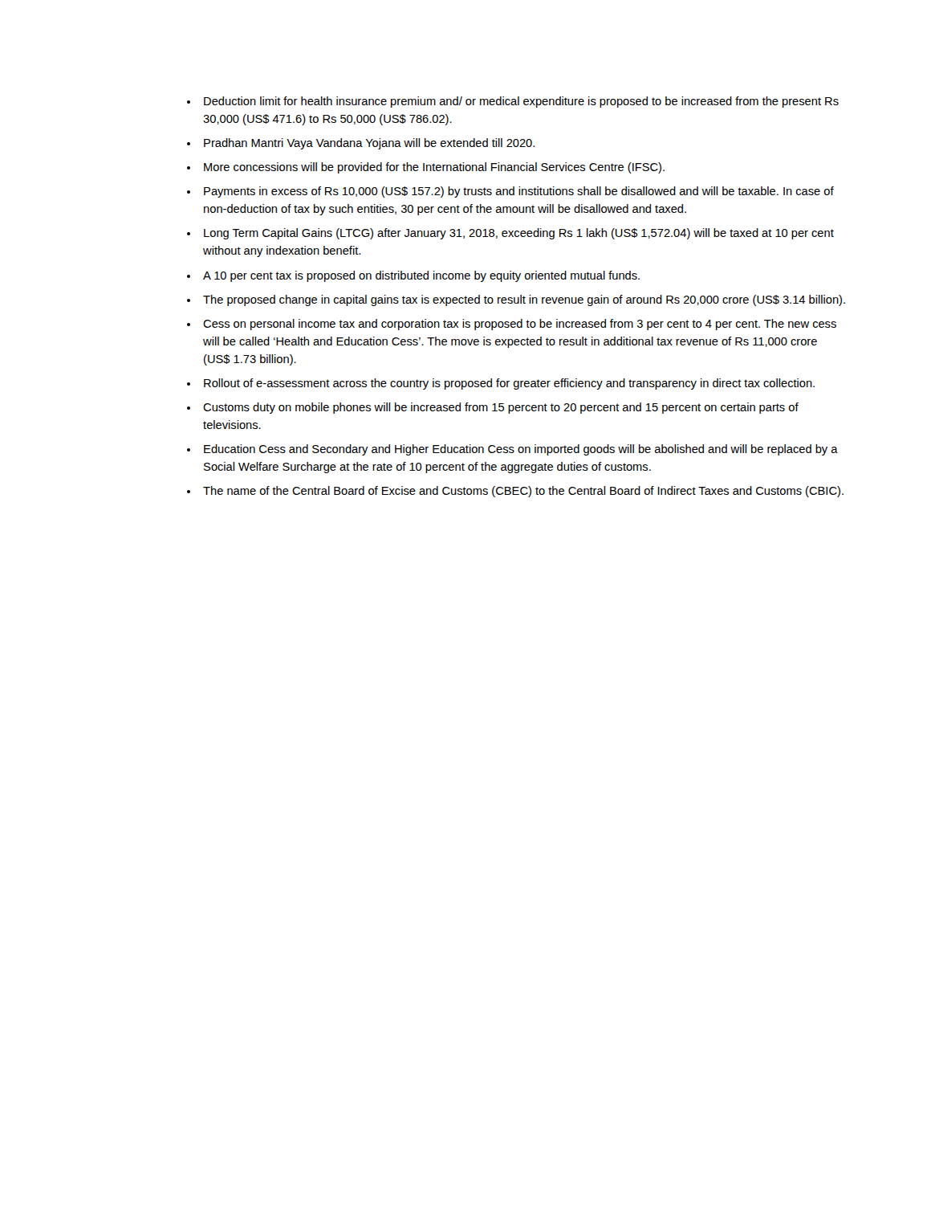Deduction limit for health insurance premium and/ or medical expenditure is proposed to be increased from the present Rs 30,000 (US$ 471.6) to Rs 50,000 (US$ 786.02).
Pradhan Mantri Vaya Vandana Yojana will be extended till 2020.
More concessions will be provided for the International Financial Services Centre (IFSC).
Payments in excess of Rs 10,000 (US$ 157.2) by trusts and institutions shall be disallowed and will be taxable. In case of non-deduction of tax by such entities, 30 per cent of the amount will be disallowed and taxed.
Long Term Capital Gains (LTCG) after January 31, 2018, exceeding Rs 1 lakh (US$ 1,572.04) will be taxed at 10 per cent without any indexation benefit.
A 10 per cent tax is proposed on distributed income by equity oriented mutual funds.
The proposed change in capital gains tax is expected to result in revenue gain of around Rs 20,000 crore (US$ 3.14 billion).
Cess on personal income tax and corporation tax is proposed to be increased from 3 per cent to 4 per cent. The new cess will be called ‘Health and Education Cess’. The move is expected to result in additional tax revenue of Rs 11,000 crore (US$ 1.73 billion).
Rollout of e-assessment across the country is proposed for greater efficiency and transparency in direct tax collection.
Customs duty on mobile phones will be increased from 15 percent to 20 percent and 15 percent on certain parts of televisions.
Education Cess and Secondary and Higher Education Cess on imported goods will be abolished and will be replaced by a Social Welfare Surcharge at the rate of 10 percent of the aggregate duties of customs.
The name of the Central Board of Excise and Customs (CBEC) to the Central Board of Indirect Taxes and Customs (CBIC).